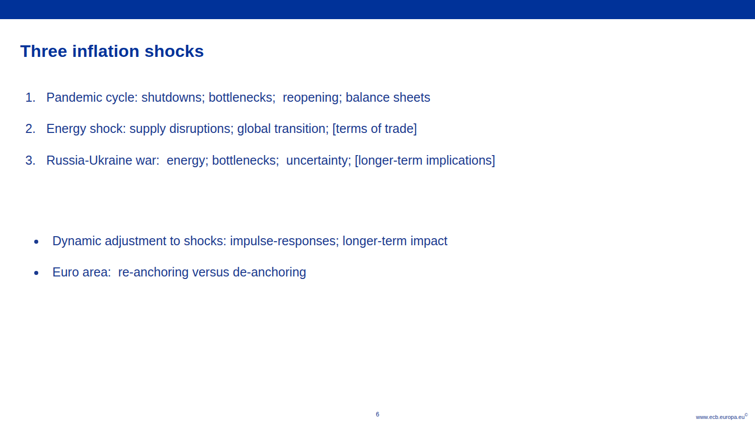Three inflation shocks
Pandemic cycle: shutdowns; bottlenecks; reopening; balance sheets
Energy shock: supply disruptions; global transition; [terms of trade]
Russia-Ukraine war: energy; bottlenecks; uncertainty; [longer-term implications]
Dynamic adjustment to shocks: impulse-responses; longer-term impact
Euro area: re-anchoring versus de-anchoring
6
www.ecb.europa.eu©